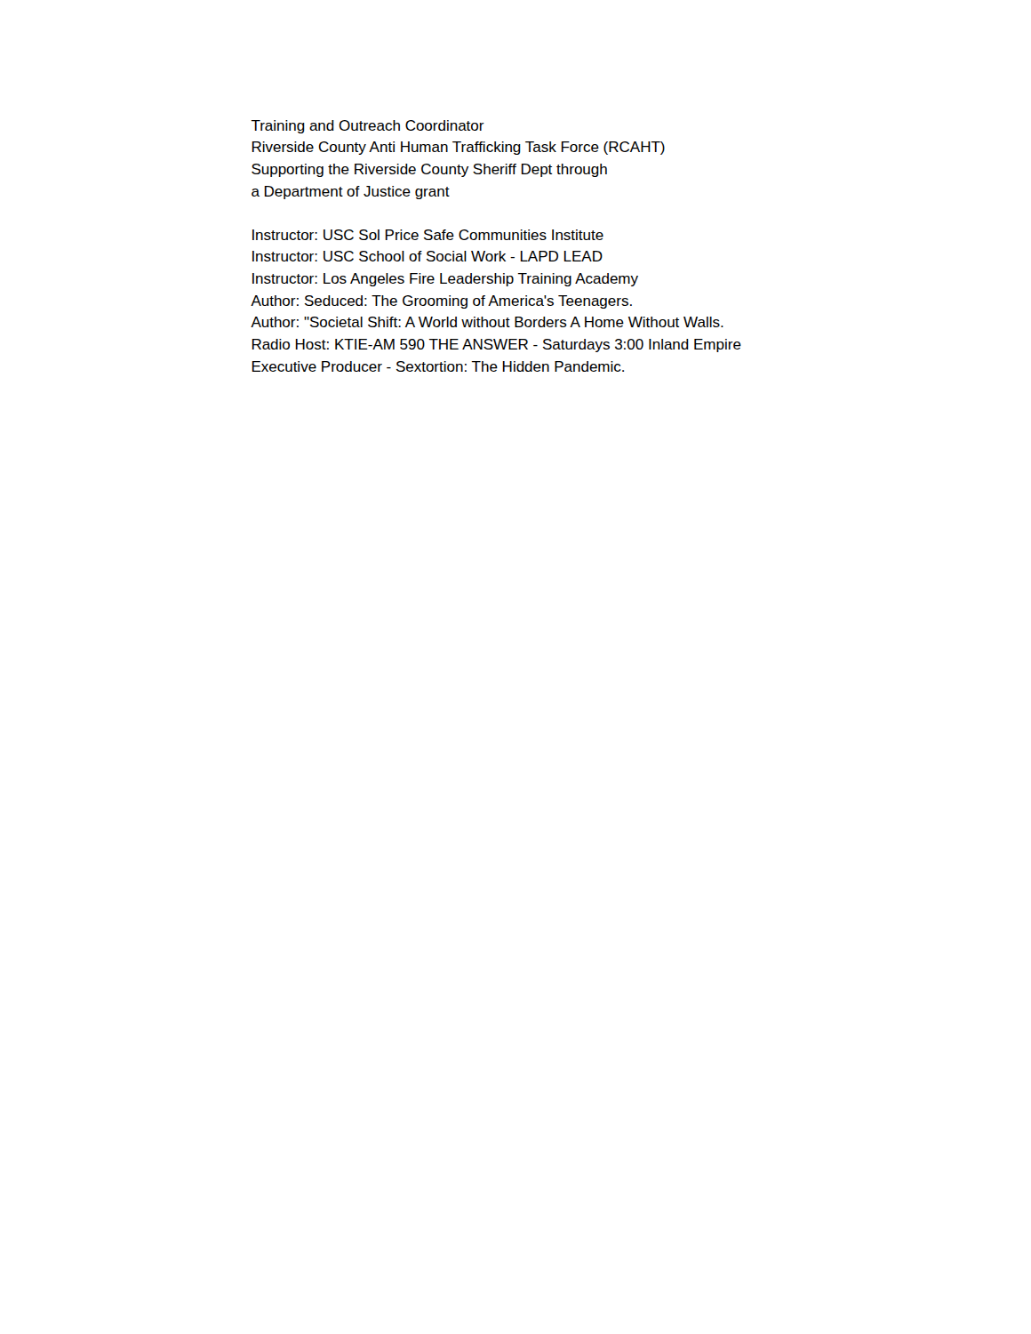Training and Outreach Coordinator
Riverside County Anti Human Trafficking Task Force (RCAHT)
Supporting the Riverside County Sheriff Dept through
a Department of Justice grant
Instructor: USC Sol Price Safe Communities Institute
Instructor: USC School of Social Work - LAPD LEAD
Instructor: Los Angeles Fire Leadership Training Academy
Author: Seduced: The Grooming of America's Teenagers.
Author: "Societal Shift: A World without Borders A Home Without Walls.
Radio Host: KTIE-AM 590 THE ANSWER - Saturdays 3:00 Inland Empire
Executive Producer - Sextortion: The Hidden Pandemic.